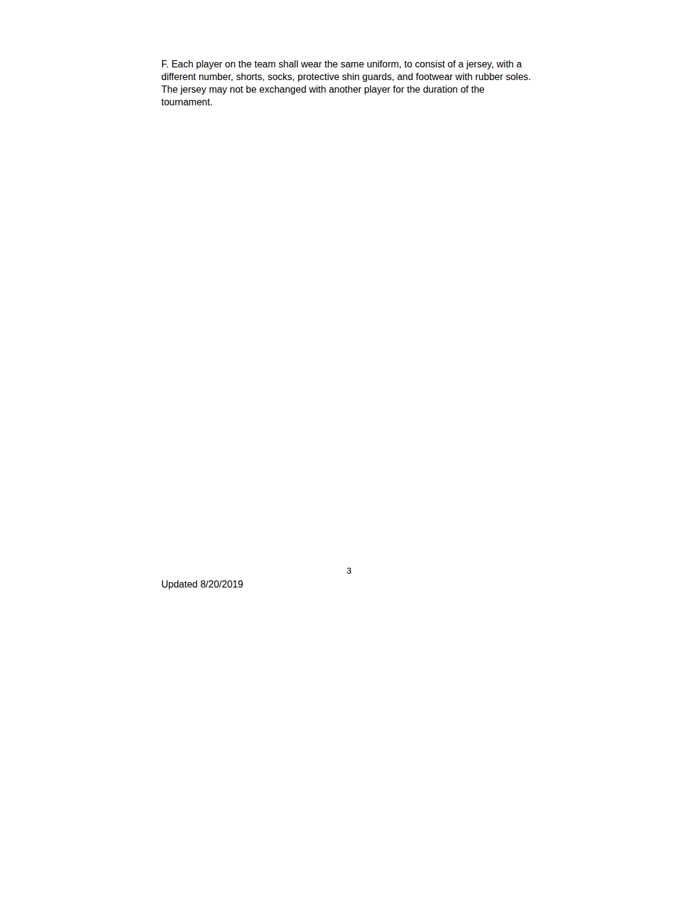F. Each player on the team shall wear the same uniform, to consist of a jersey, with a different number, shorts, socks, protective shin guards, and footwear with rubber soles. The jersey may not be exchanged with another player for the duration of the tournament.
3
Updated 8/20/2019